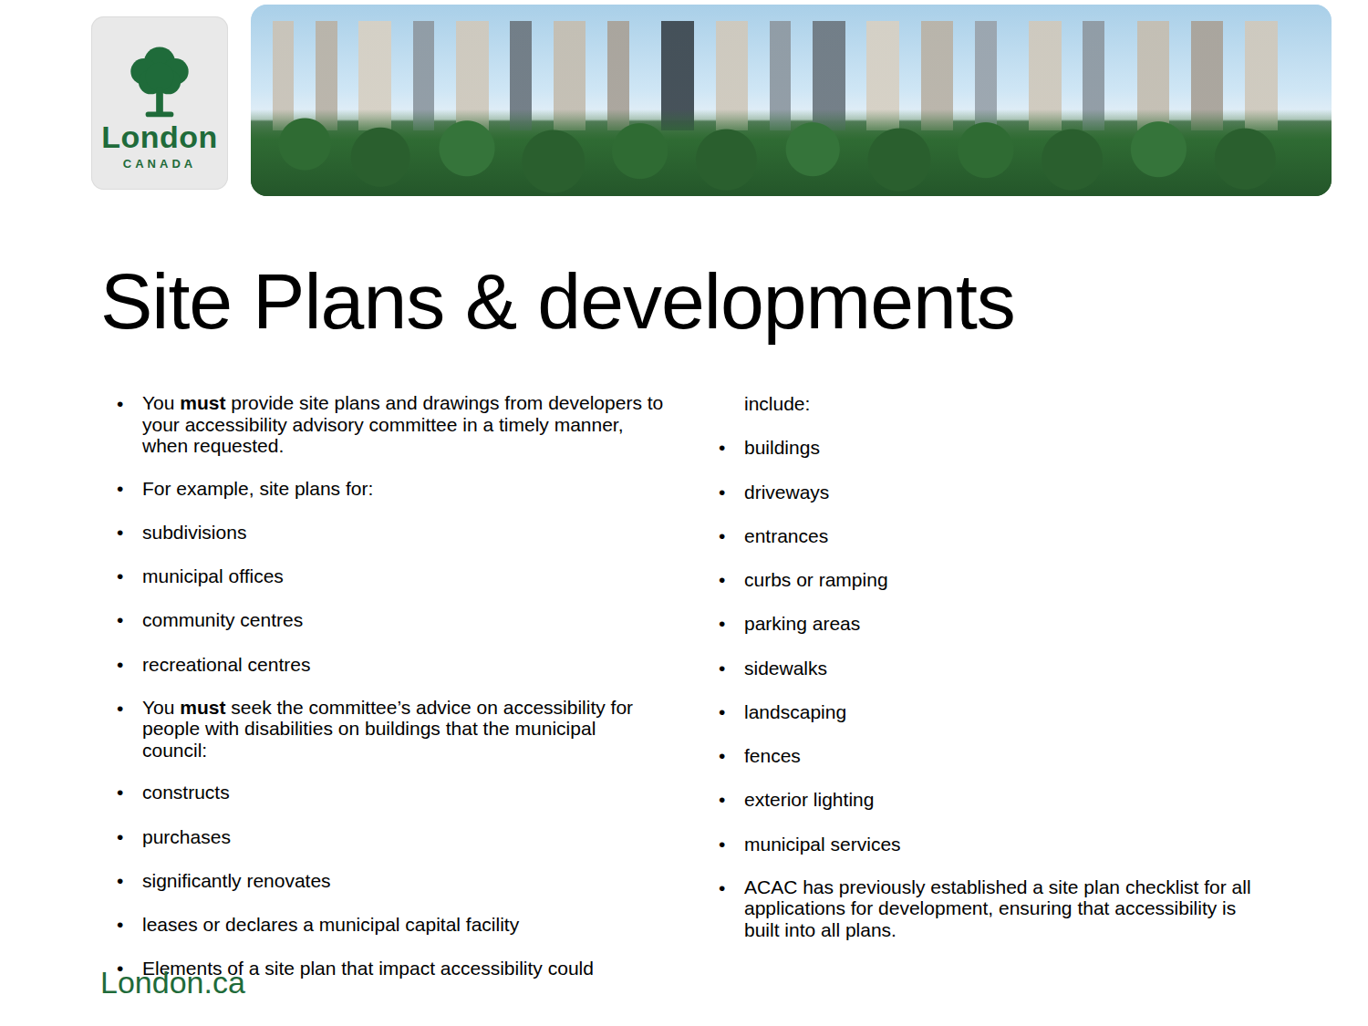London CANADA
Site Plans & developments
You must provide site plans and drawings from developers to your accessibility advisory committee in a timely manner, when requested.
For example, site plans for:
subdivisions
municipal offices
community centres
recreational centres
You must seek the committee’s advice on accessibility for people with disabilities on buildings that the municipal council:
constructs
purchases
significantly renovates
leases or declares a municipal capital facility
Elements of a site plan that impact accessibility could
include:
buildings
driveways
entrances
curbs or ramping
parking areas
sidewalks
landscaping
fences
exterior lighting
municipal services
ACAC has previously established a site plan checklist for all applications for development, ensuring that accessibility is built into all plans.
London.ca